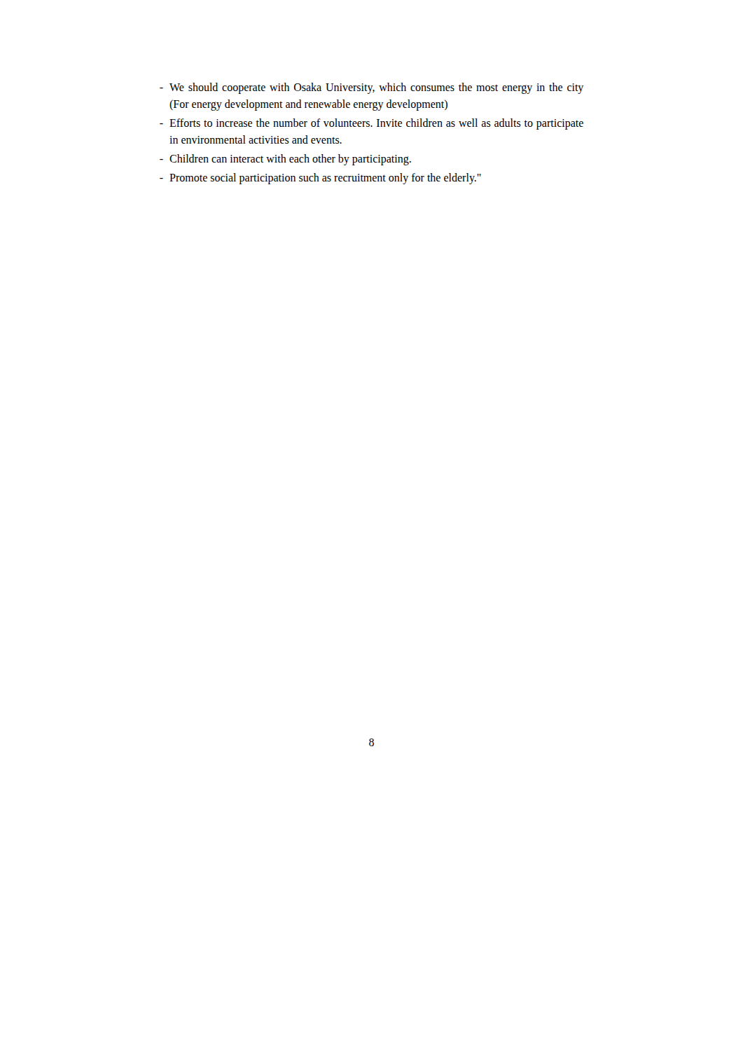We should cooperate with Osaka University, which consumes the most energy in the city (For energy development and renewable energy development)
Efforts to increase the number of volunteers. Invite children as well as adults to participate in environmental activities and events.
Children can interact with each other by participating.
Promote social participation such as recruitment only for the elderly."
8